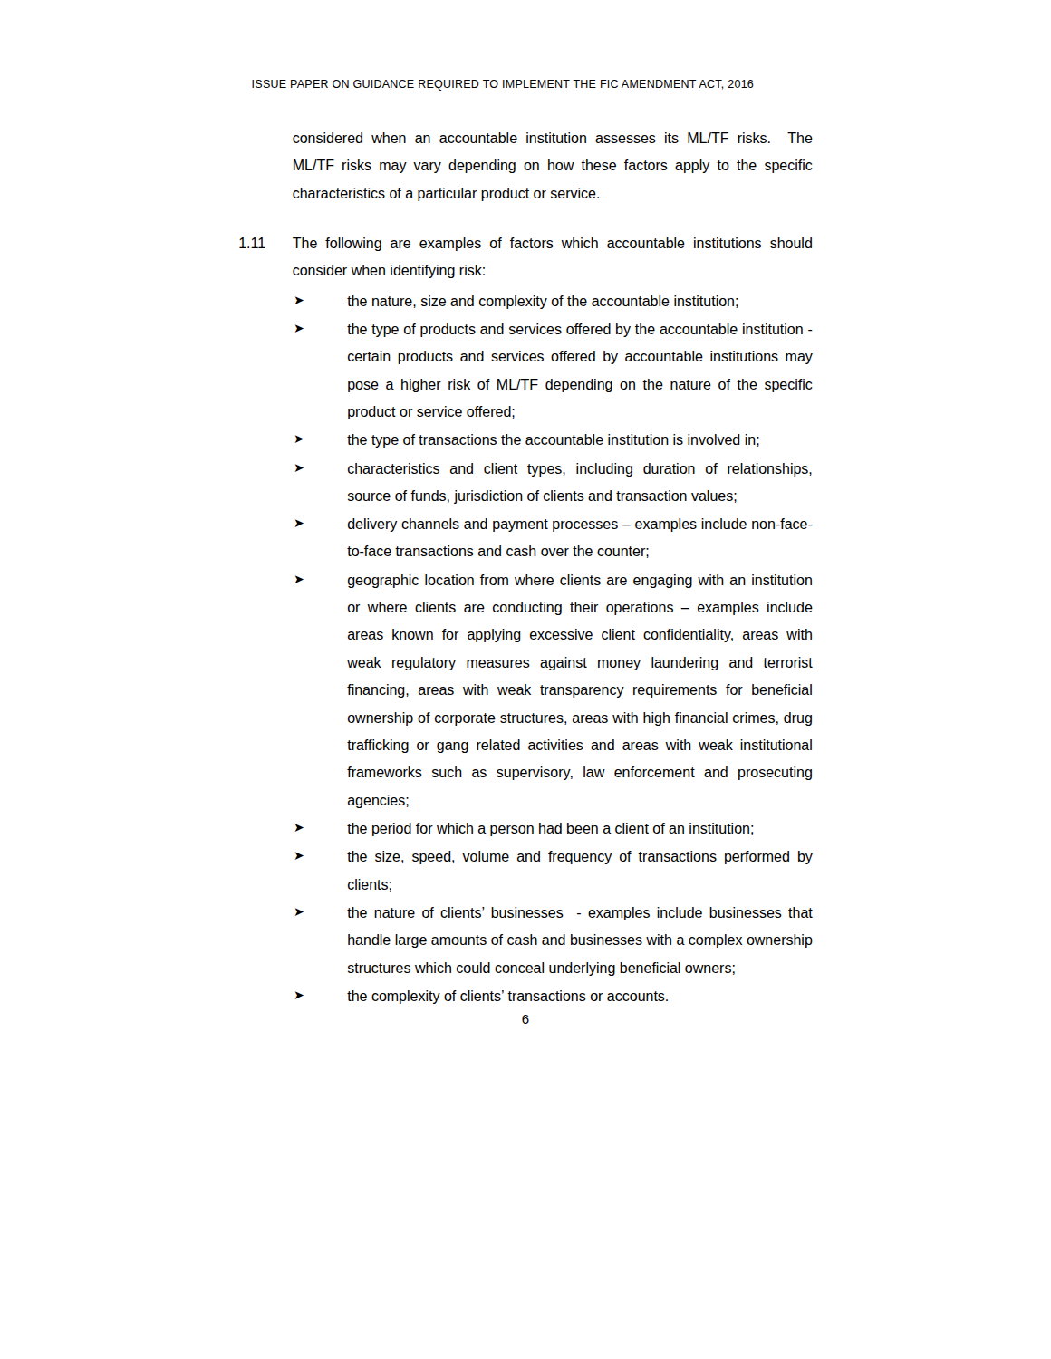ISSUE PAPER ON GUIDANCE REQUIRED TO IMPLEMENT THE FIC AMENDMENT ACT, 2016
considered when an accountable institution assesses its ML/TF risks. The ML/TF risks may vary depending on how these factors apply to the specific characteristics of a particular product or service.
1.11 The following are examples of factors which accountable institutions should consider when identifying risk:
the nature, size and complexity of the accountable institution;
the type of products and services offered by the accountable institution - certain products and services offered by accountable institutions may pose a higher risk of ML/TF depending on the nature of the specific product or service offered;
the type of transactions the accountable institution is involved in;
characteristics and client types, including duration of relationships, source of funds, jurisdiction of clients and transaction values;
delivery channels and payment processes – examples include non-face-to-face transactions and cash over the counter;
geographic location from where clients are engaging with an institution or where clients are conducting their operations – examples include areas known for applying excessive client confidentiality, areas with weak regulatory measures against money laundering and terrorist financing, areas with weak transparency requirements for beneficial ownership of corporate structures, areas with high financial crimes, drug trafficking or gang related activities and areas with weak institutional frameworks such as supervisory, law enforcement and prosecuting agencies;
the period for which a person had been a client of an institution;
the size, speed, volume and frequency of transactions performed by clients;
the nature of clients’ businesses - examples include businesses that handle large amounts of cash and businesses with a complex ownership structures which could conceal underlying beneficial owners;
the complexity of clients’ transactions or accounts.
6